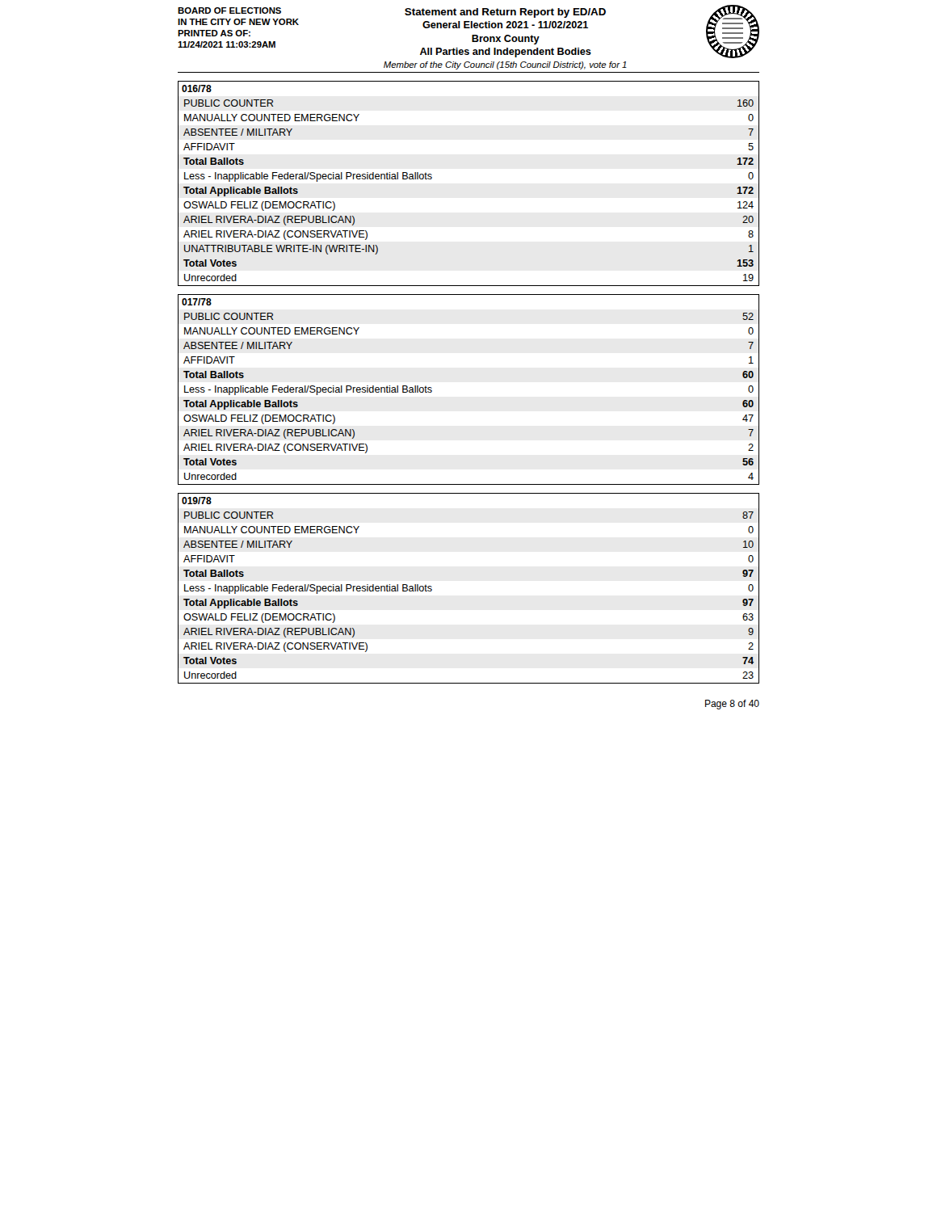BOARD OF ELECTIONS
IN THE CITY OF NEW YORK
PRINTED AS OF:
11/24/2021 11:03:29AM
Statement and Return Report by ED/AD
General Election 2021 - 11/02/2021
Bronx County
All Parties and Independent Bodies
Member of the City Council (15th Council District), vote for 1
016/78
| PUBLIC COUNTER | 160 |
| MANUALLY COUNTED EMERGENCY | 0 |
| ABSENTEE / MILITARY | 7 |
| AFFIDAVIT | 5 |
| Total Ballots | 172 |
| Less - Inapplicable Federal/Special Presidential Ballots | 0 |
| Total Applicable Ballots | 172 |
| OSWALD FELIZ (DEMOCRATIC) | 124 |
| ARIEL RIVERA-DIAZ (REPUBLICAN) | 20 |
| ARIEL RIVERA-DIAZ (CONSERVATIVE) | 8 |
| UNATTRIBUTABLE WRITE-IN (WRITE-IN) | 1 |
| Total Votes | 153 |
| Unrecorded | 19 |
017/78
| PUBLIC COUNTER | 52 |
| MANUALLY COUNTED EMERGENCY | 0 |
| ABSENTEE / MILITARY | 7 |
| AFFIDAVIT | 1 |
| Total Ballots | 60 |
| Less - Inapplicable Federal/Special Presidential Ballots | 0 |
| Total Applicable Ballots | 60 |
| OSWALD FELIZ (DEMOCRATIC) | 47 |
| ARIEL RIVERA-DIAZ (REPUBLICAN) | 7 |
| ARIEL RIVERA-DIAZ (CONSERVATIVE) | 2 |
| Total Votes | 56 |
| Unrecorded | 4 |
019/78
| PUBLIC COUNTER | 87 |
| MANUALLY COUNTED EMERGENCY | 0 |
| ABSENTEE / MILITARY | 10 |
| AFFIDAVIT | 0 |
| Total Ballots | 97 |
| Less - Inapplicable Federal/Special Presidential Ballots | 0 |
| Total Applicable Ballots | 97 |
| OSWALD FELIZ (DEMOCRATIC) | 63 |
| ARIEL RIVERA-DIAZ (REPUBLICAN) | 9 |
| ARIEL RIVERA-DIAZ (CONSERVATIVE) | 2 |
| Total Votes | 74 |
| Unrecorded | 23 |
Page 8 of 40